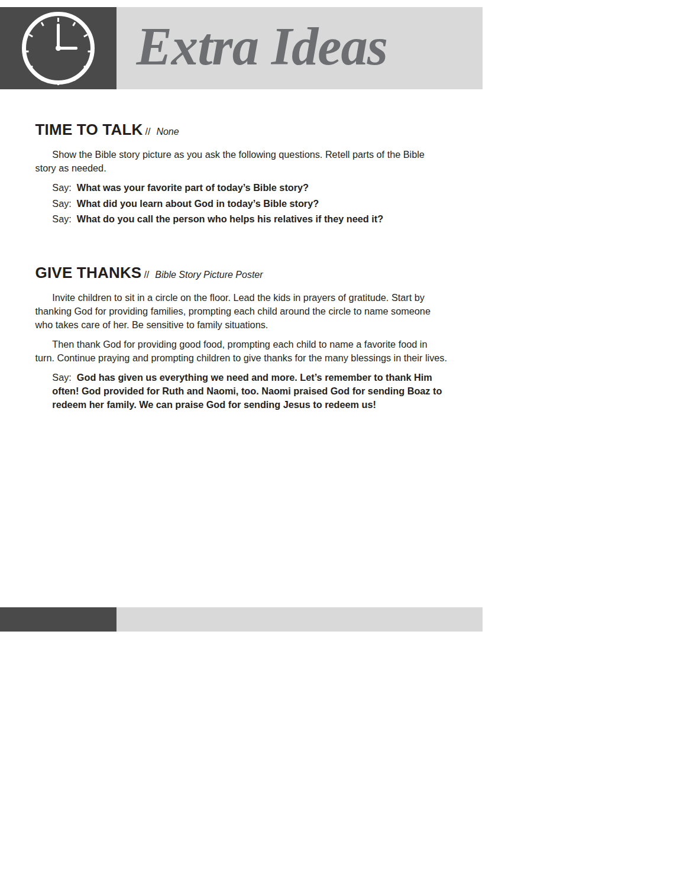Extra Ideas
TIME TO TALK//None
Show the Bible story picture as you ask the following questions. Retell parts of the Bible story as needed.
Say: What was your favorite part of today’s Bible story?
Say: What did you learn about God in today’s Bible story?
Say: What do you call the person who helps his relatives if they need it?
GIVE THANKS//Bible Story Picture Poster
Invite children to sit in a circle on the floor. Lead the kids in prayers of gratitude. Start by thanking God for providing families, prompting each child around the circle to name someone who takes care of her. Be sensitive to family situations.
Then thank God for providing good food, prompting each child to name a favorite food in turn. Continue praying and prompting children to give thanks for the many blessings in their lives.
Say: God has given us everything we need and more. Let’s remember to thank Him often! God provided for Ruth and Naomi, too. Naomi praised God for sending Boaz to redeem her family. We can praise God for sending Jesus to redeem us!